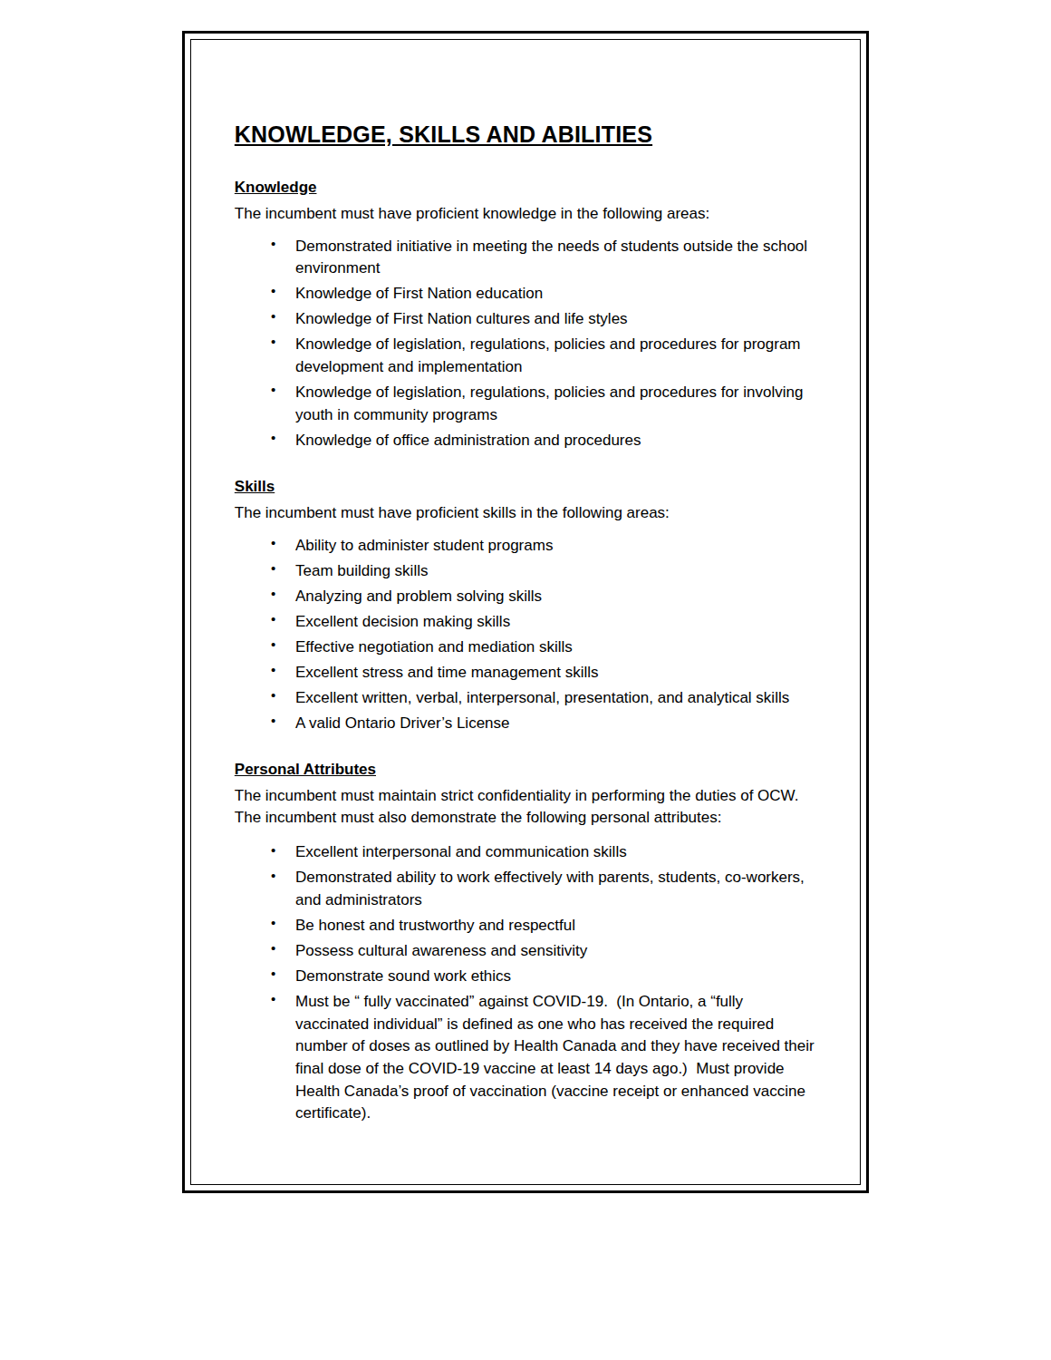KNOWLEDGE, SKILLS AND ABILITIES
Knowledge
The incumbent must have proficient knowledge in the following areas:
Demonstrated initiative in meeting the needs of students outside the school environment
Knowledge of First Nation education
Knowledge of First Nation cultures and life styles
Knowledge of legislation, regulations, policies and procedures for program development and implementation
Knowledge of legislation, regulations, policies and procedures for involving youth in community programs
Knowledge of office administration and procedures
Skills
The incumbent must have proficient skills in the following areas:
Ability to administer student programs
Team building skills
Analyzing and problem solving skills
Excellent decision making skills
Effective negotiation and mediation skills
Excellent stress and time management skills
Excellent written, verbal, interpersonal, presentation, and analytical skills
A valid Ontario Driver’s License
Personal Attributes
The incumbent must maintain strict confidentiality in performing the duties of OCW. The incumbent must also demonstrate the following personal attributes:
Excellent interpersonal and communication skills
Demonstrated ability to work effectively with parents, students, co-workers, and administrators
Be honest and trustworthy and respectful
Possess cultural awareness and sensitivity
Demonstrate sound work ethics
Must be “ fully vaccinated” against COVID-19. (In Ontario, a “fully vaccinated individual” is defined as one who has received the required number of doses as outlined by Health Canada and they have received their final dose of the COVID-19 vaccine at least 14 days ago.) Must provide Health Canada’s proof of vaccination (vaccine receipt or enhanced vaccine certificate).